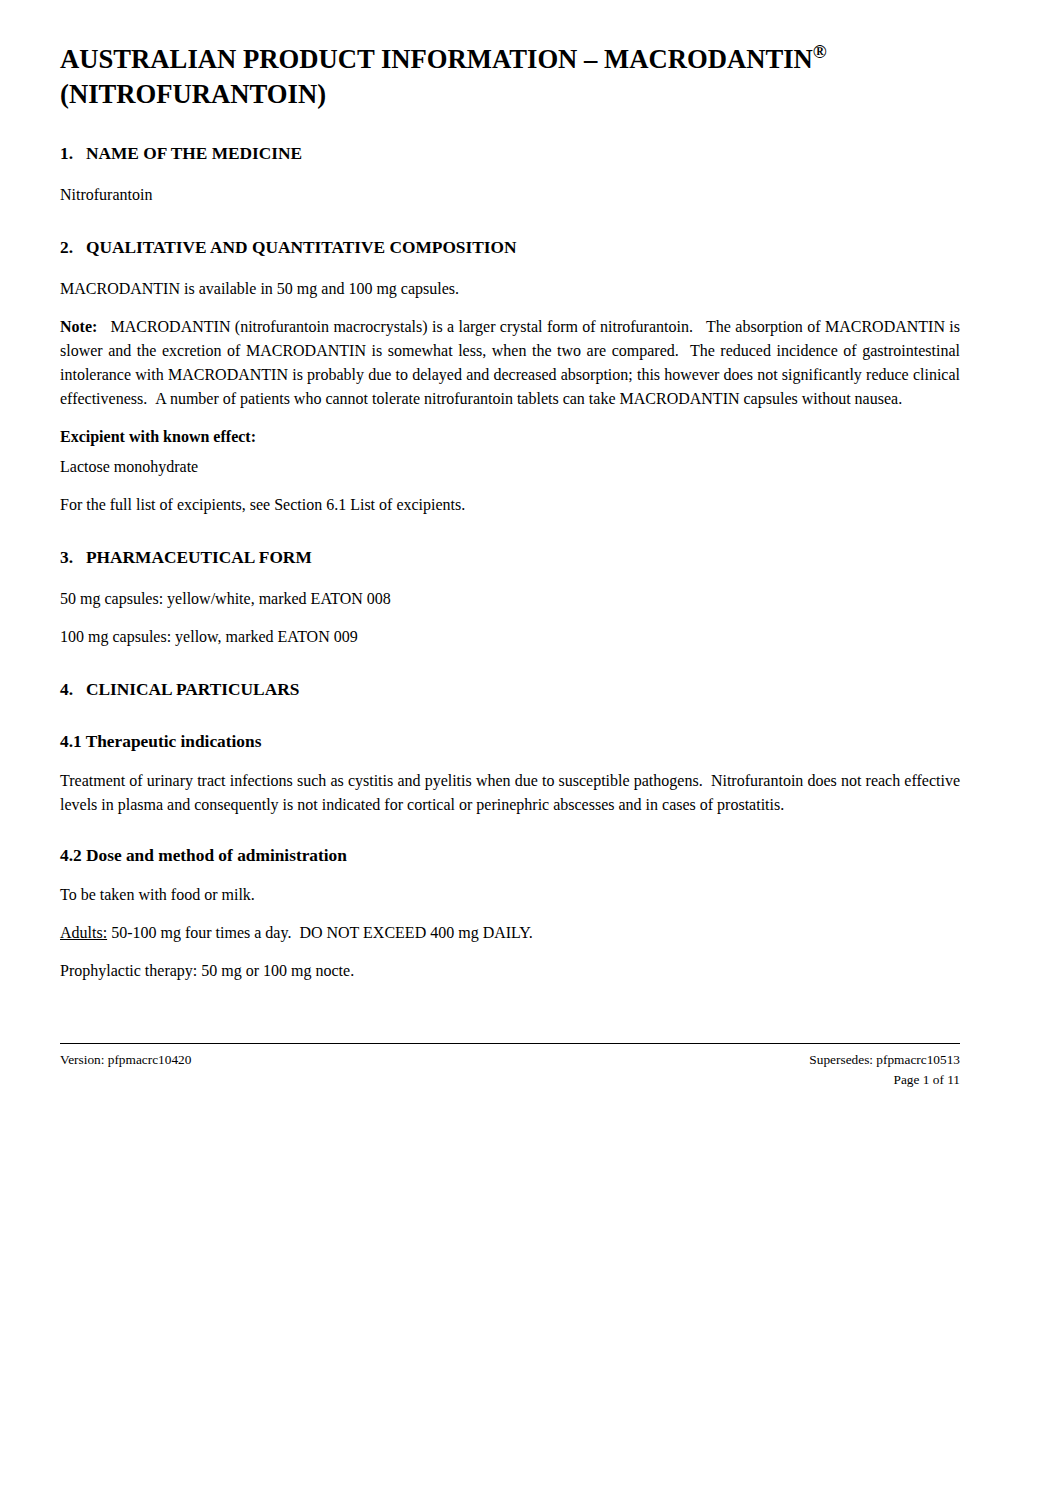AUSTRALIAN PRODUCT INFORMATION – MACRODANTIN® (NITROFURANTOIN)
1. Name of the medicine
Nitrofurantoin
2. Qualitative and quantitative composition
MACRODANTIN is available in 50 mg and 100 mg capsules.
Note: MACRODANTIN (nitrofurantoin macrocrystals) is a larger crystal form of nitrofurantoin. The absorption of MACRODANTIN is slower and the excretion of MACRODANTIN is somewhat less, when the two are compared. The reduced incidence of gastrointestinal intolerance with MACRODANTIN is probably due to delayed and decreased absorption; this however does not significantly reduce clinical effectiveness. A number of patients who cannot tolerate nitrofurantoin tablets can take MACRODANTIN capsules without nausea.
Excipient with known effect:
Lactose monohydrate
For the full list of excipients, see Section 6.1 List of excipients.
3. Pharmaceutical form
50 mg capsules: yellow/white, marked EATON 008
100 mg capsules: yellow, marked EATON 009
4. Clinical particulars
4.1 Therapeutic indications
Treatment of urinary tract infections such as cystitis and pyelitis when due to susceptible pathogens. Nitrofurantoin does not reach effective levels in plasma and consequently is not indicated for cortical or perinephric abscesses and in cases of prostatitis.
4.2 Dose and method of administration
To be taken with food or milk.
Adults: 50-100 mg four times a day. DO NOT EXCEED 400 mg DAILY.
Prophylactic therapy: 50 mg or 100 mg nocte.
Version: pfpmacrc10420
Supersedes: pfpmacrc10513
Page 1 of 11